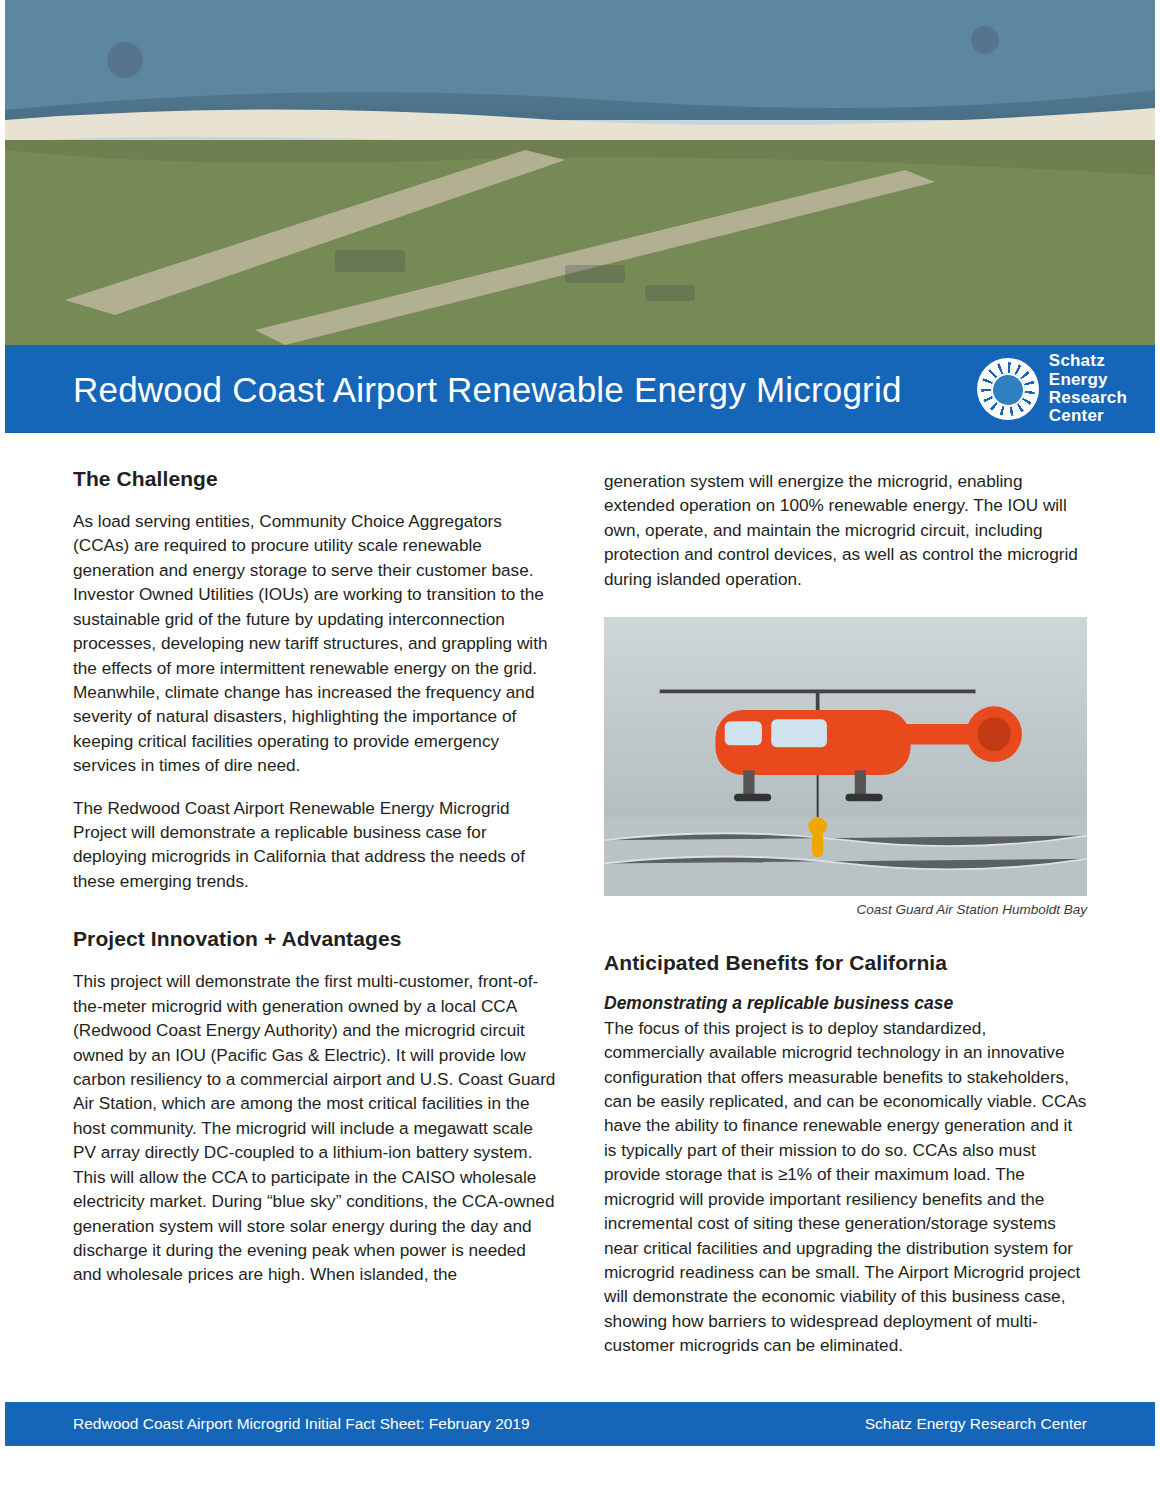Redwood Coast Airport Renewable Energy Microgrid
Schatz
Energy
Research
Center
The Challenge
As load serving entities, Community Choice Aggregators (CCAs) are required to procure utility scale renewable generation and energy storage to serve their customer base. Investor Owned Utilities (IOUs) are working to transition to the sustainable grid of the future by updating interconnection processes, developing new tariff structures, and grappling with the effects of more intermittent renewable energy on the grid. Meanwhile, climate change has increased the frequency and severity of natural disasters, highlighting the importance of keeping critical facilities operating to provide emergency services in times of dire need.
The Redwood Coast Airport Renewable Energy Microgrid Project will demonstrate a replicable business case for deploying microgrids in California that address the needs of these emerging trends.
Project Innovation + Advantages
This project will demonstrate the first multi-customer, front-of-the-meter microgrid with generation owned by a local CCA (Redwood Coast Energy Authority) and the microgrid circuit owned by an IOU (Pacific Gas & Electric). It will provide low carbon resiliency to a commercial airport and U.S. Coast Guard Air Station, which are among the most critical facilities in the host community. The microgrid will include a megawatt scale PV array directly DC-coupled to a lithium-ion battery system. This will allow the CCA to participate in the CAISO wholesale electricity market. During “blue sky” conditions, the CCA-owned generation system will store solar energy during the day and discharge it during the evening peak when power is needed and wholesale prices are high. When islanded, the
generation system will energize the microgrid, enabling extended operation on 100% renewable energy. The IOU will own, operate, and maintain the microgrid circuit, including protection and control devices, as well as control the microgrid during islanded operation.
Coast Guard Air Station Humboldt Bay
Anticipated Benefits for California
Demonstrating a replicable business case
The focus of this project is to deploy standardized, commercially available microgrid technology in an innovative configuration that offers measurable benefits to stakeholders, can be easily replicated, and can be economically viable. CCAs have the ability to finance renewable energy generation and it is typically part of their mission to do so. CCAs also must provide storage that is ≥1% of their maximum load. The microgrid will provide important resiliency benefits and the incremental cost of siting these generation/storage systems near critical facilities and upgrading the distribution system for microgrid readiness can be small. The Airport Microgrid project will demonstrate the economic viability of this business case, showing how barriers to widespread deployment of multi-customer microgrids can be eliminated.
Redwood Coast Airport Microgrid Initial Fact Sheet: February 2019 Schatz Energy Research Center